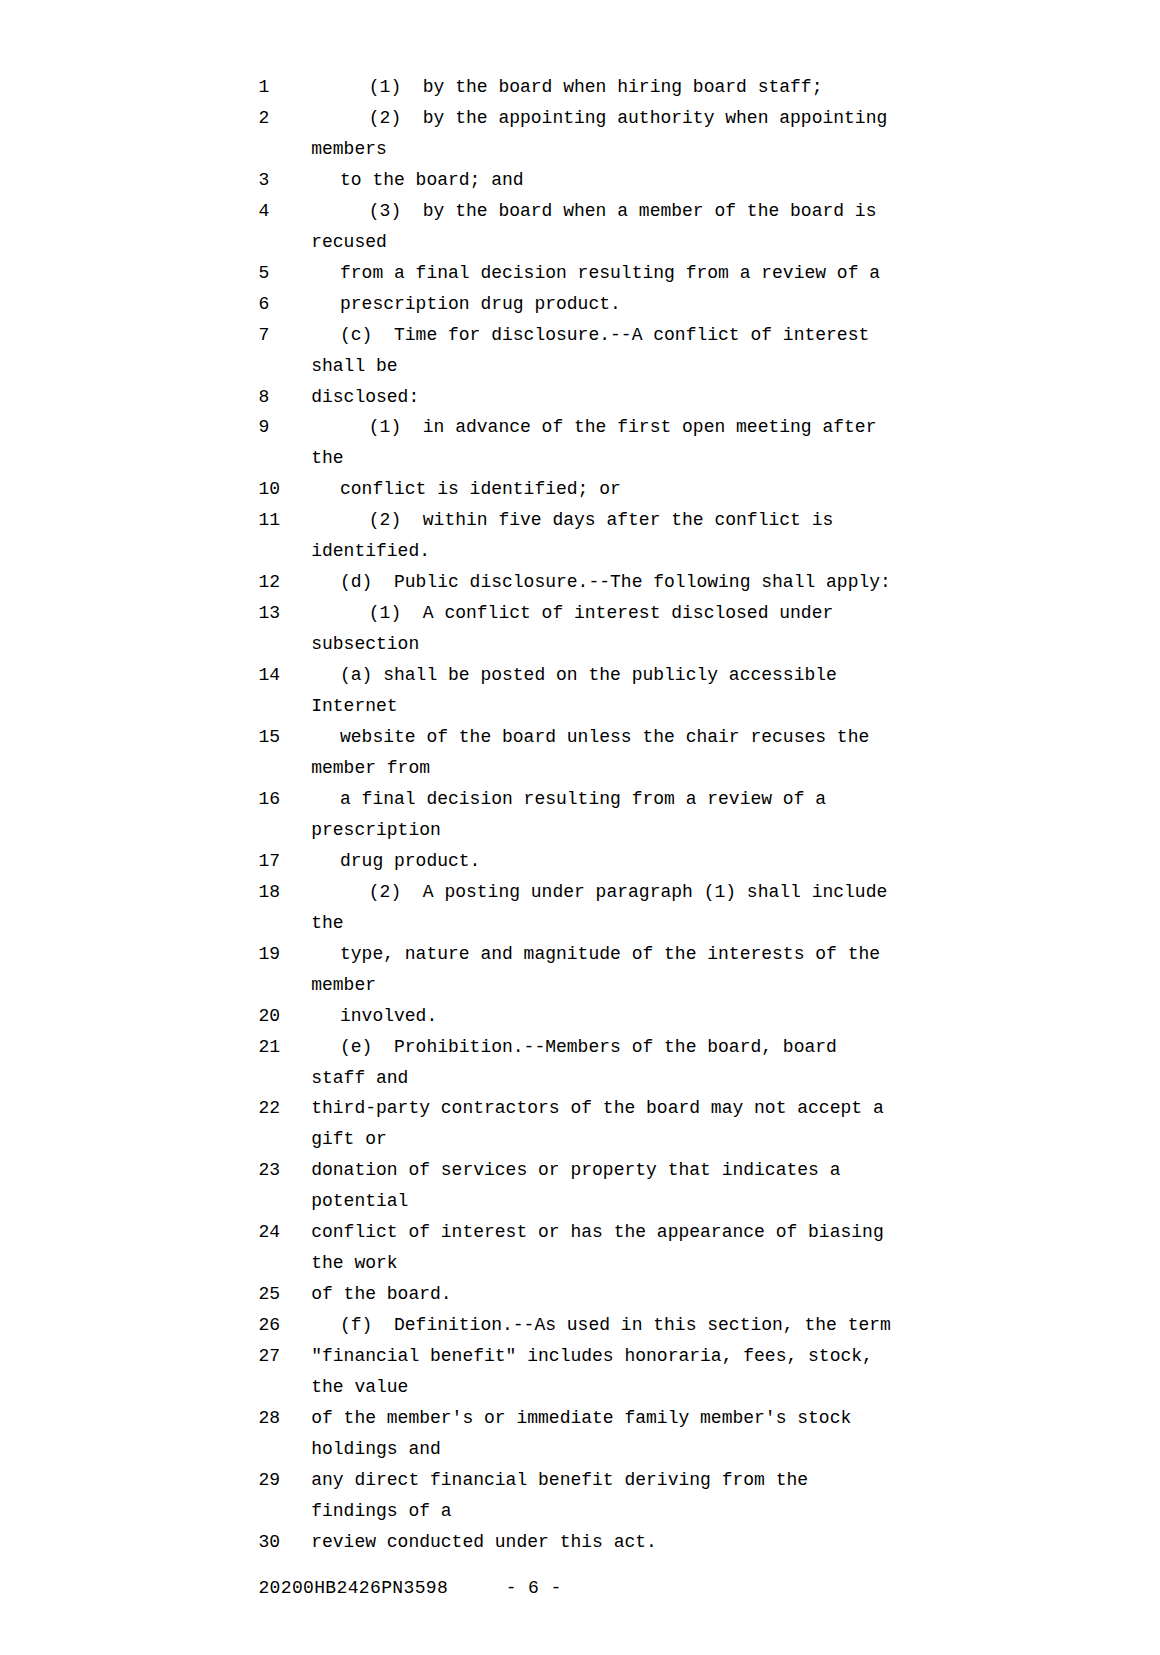| 1 | (1) by the board when hiring board staff; |
| 2 | (2) by the appointing authority when appointing members |
| 3 | to the board; and |
| 4 | (3) by the board when a member of the board is recused |
| 5 | from a final decision resulting from a review of a |
| 6 | prescription drug product. |
| 7 | (c) Time for disclosure.--A conflict of interest shall be |
| 8 | disclosed: |
| 9 | (1) in advance of the first open meeting after the |
| 10 | conflict is identified; or |
| 11 | (2) within five days after the conflict is identified. |
| 12 | (d) Public disclosure.--The following shall apply: |
| 13 | (1) A conflict of interest disclosed under subsection |
| 14 | (a) shall be posted on the publicly accessible Internet |
| 15 | website of the board unless the chair recuses the member from |
| 16 | a final decision resulting from a review of a prescription |
| 17 | drug product. |
| 18 | (2) A posting under paragraph (1) shall include the |
| 19 | type, nature and magnitude of the interests of the member |
| 20 | involved. |
| 21 | (e) Prohibition.--Members of the board, board staff and |
| 22 | third-party contractors of the board may not accept a gift or |
| 23 | donation of services or property that indicates a potential |
| 24 | conflict of interest or has the appearance of biasing the work |
| 25 | of the board. |
| 26 | (f) Definition.--As used in this section, the term |
| 27 | "financial benefit" includes honoraria, fees, stock, the value |
| 28 | of the member's or immediate family member's stock holdings and |
| 29 | any direct financial benefit deriving from the findings of a |
| 30 | review conducted under this act. |
20200HB2426PN3598- 6 -